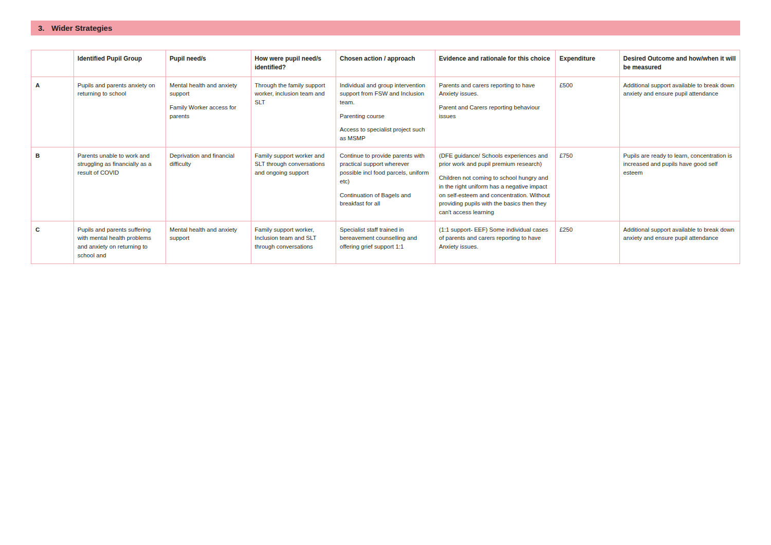3. Wider Strategies
| | Identified Pupil Group | Pupil need/s | How were pupil need/s identified? | Chosen action / approach | Evidence and rationale for this choice | Expenditure | Desired Outcome and how/when it will be measured |
| --- | --- | --- | --- | --- | --- | --- | --- |
| A | Pupils and parents anxiety on returning to school | Mental health and anxiety support Family Worker access for parents | Through the family support worker, inclusion team and SLT | Individual and group intervention support from FSW and Inclusion team. Parenting course Access to specialist project such as MSMP | Parents and carers reporting to have Anxiety issues. Parent and Carers reporting behaviour issues | £500 | Additional support available to break down anxiety and ensure pupil attendance |
| B | Parents unable to work and struggling as financially as a result of COVID | Deprivation and financial difficulty | Family support worker and SLT through conversations and ongoing support | Continue to provide parents with practical support wherever possible incl food parcels, uniform etc) Continuation of Bagels and breakfast for all | (DFE guidance/ Schools experiences and prior work and pupil premium research) Children not coming to school hungry and in the right uniform has a negative impact on self-esteem and concentration. Without providing pupils with the basics then they can't access learning | £750 | Pupils are ready to learn, concentration is increased and pupils have good self esteem |
| C | Pupils and parents suffering with mental health problems and anxiety on returning to school and | Mental health and anxiety support | Family support worker, Inclusion team and SLT through conversations | Specialist staff trained in bereavement counselling and offering grief support 1:1 | (1:1 support- EEF) Some individual cases of parents and carers reporting to have Anxiety issues. | £250 | Additional support available to break down anxiety and ensure pupil attendance |